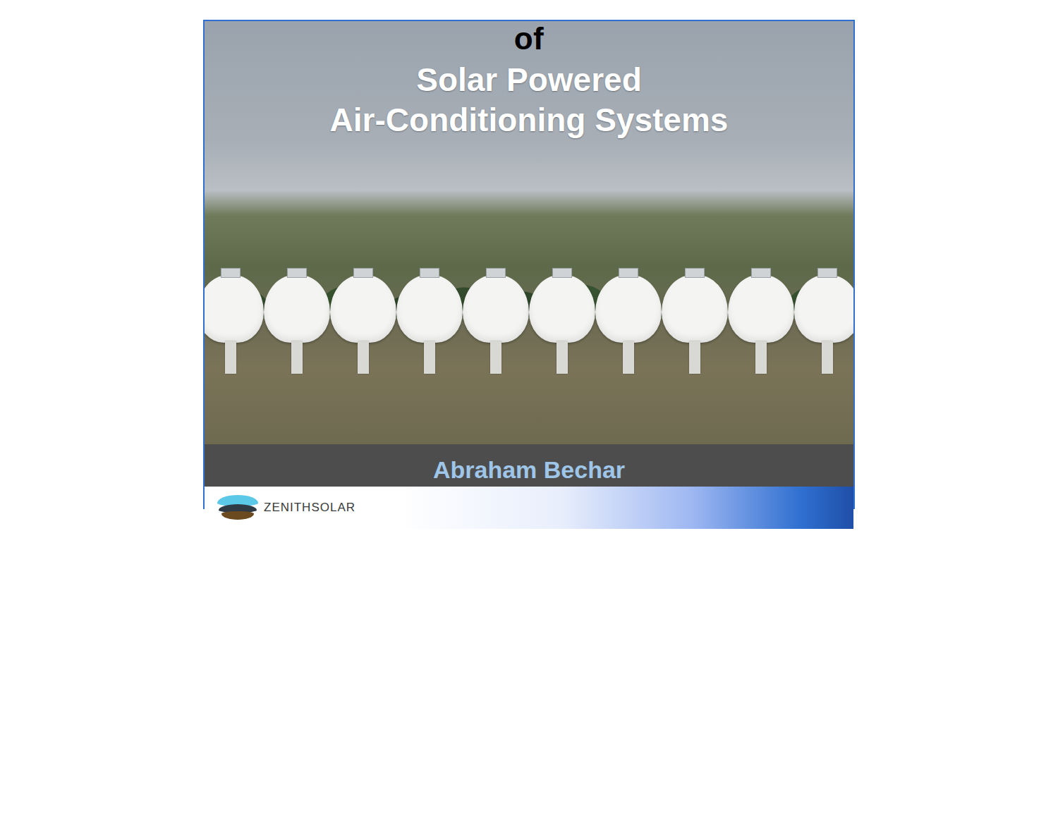of
Solar Powered
Air-Conditioning Systems
Abraham Bechar
May 3, 2010
ZENITHSOLAR